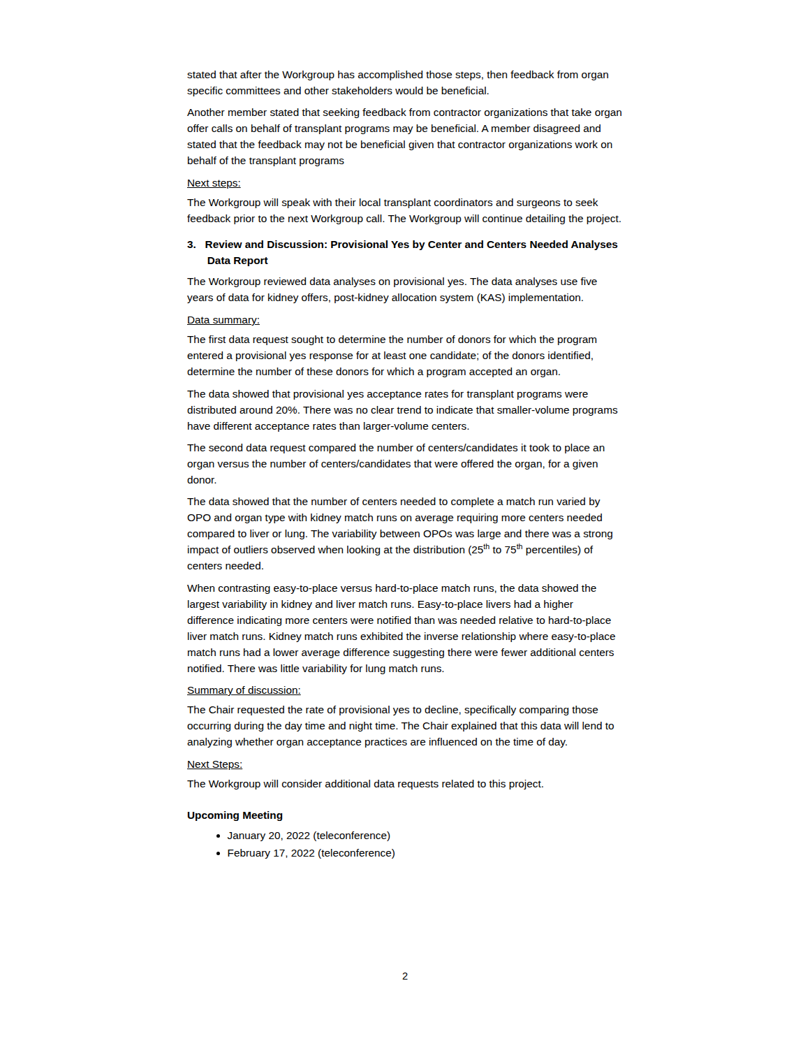stated that after the Workgroup has accomplished those steps, then feedback from organ specific committees and other stakeholders would be beneficial.
Another member stated that seeking feedback from contractor organizations that take organ offer calls on behalf of transplant programs may be beneficial. A member disagreed and stated that the feedback may not be beneficial given that contractor organizations work on behalf of the transplant programs
Next steps:
The Workgroup will speak with their local transplant coordinators and surgeons to seek feedback prior to the next Workgroup call. The Workgroup will continue detailing the project.
3. Review and Discussion: Provisional Yes by Center and Centers Needed Analyses Data Report
The Workgroup reviewed data analyses on provisional yes. The data analyses use five years of data for kidney offers, post-kidney allocation system (KAS) implementation.
Data summary:
The first data request sought to determine the number of donors for which the program entered a provisional yes response for at least one candidate; of the donors identified, determine the number of these donors for which a program accepted an organ.
The data showed that provisional yes acceptance rates for transplant programs were distributed around 20%. There was no clear trend to indicate that smaller-volume programs have different acceptance rates than larger-volume centers.
The second data request compared the number of centers/candidates it took to place an organ versus the number of centers/candidates that were offered the organ, for a given donor.
The data showed that the number of centers needed to complete a match run varied by OPO and organ type with kidney match runs on average requiring more centers needed compared to liver or lung. The variability between OPOs was large and there was a strong impact of outliers observed when looking at the distribution (25th to 75th percentiles) of centers needed.
When contrasting easy-to-place versus hard-to-place match runs, the data showed the largest variability in kidney and liver match runs. Easy-to-place livers had a higher difference indicating more centers were notified than was needed relative to hard-to-place liver match runs. Kidney match runs exhibited the inverse relationship where easy-to-place match runs had a lower average difference suggesting there were fewer additional centers notified. There was little variability for lung match runs.
Summary of discussion:
The Chair requested the rate of provisional yes to decline, specifically comparing those occurring during the day time and night time. The Chair explained that this data will lend to analyzing whether organ acceptance practices are influenced on the time of day.
Next Steps:
The Workgroup will consider additional data requests related to this project.
Upcoming Meeting
January 20, 2022 (teleconference)
February 17, 2022 (teleconference)
2